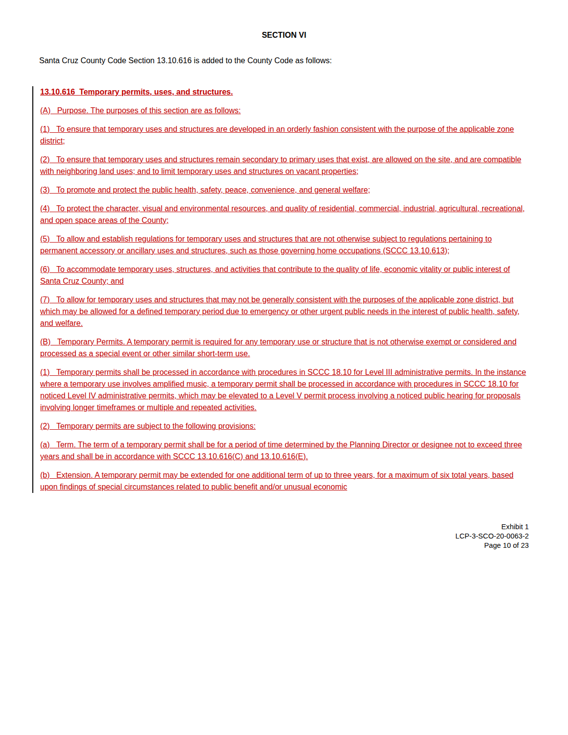SECTION VI
Santa Cruz County Code Section 13.10.616 is added to the County Code as follows:
13.10.616 Temporary permits, uses, and structures.
(A) Purpose. The purposes of this section are as follows:
(1) To ensure that temporary uses and structures are developed in an orderly fashion consistent with the purpose of the applicable zone district;
(2) To ensure that temporary uses and structures remain secondary to primary uses that exist, are allowed on the site, and are compatible with neighboring land uses; and to limit temporary uses and structures on vacant properties;
(3) To promote and protect the public health, safety, peace, convenience, and general welfare;
(4) To protect the character, visual and environmental resources, and quality of residential, commercial, industrial, agricultural, recreational, and open space areas of the County;
(5) To allow and establish regulations for temporary uses and structures that are not otherwise subject to regulations pertaining to permanent accessory or ancillary uses and structures, such as those governing home occupations (SCCC 13.10.613);
(6) To accommodate temporary uses, structures, and activities that contribute to the quality of life, economic vitality or public interest of Santa Cruz County; and
(7) To allow for temporary uses and structures that may not be generally consistent with the purposes of the applicable zone district, but which may be allowed for a defined temporary period due to emergency or other urgent public needs in the interest of public health, safety, and welfare.
(B) Temporary Permits. A temporary permit is required for any temporary use or structure that is not otherwise exempt or considered and processed as a special event or other similar short-term use.
(1) Temporary permits shall be processed in accordance with procedures in SCCC 18.10 for Level III administrative permits. In the instance where a temporary use involves amplified music, a temporary permit shall be processed in accordance with procedures in SCCC 18.10 for noticed Level IV administrative permits, which may be elevated to a Level V permit process involving a noticed public hearing for proposals involving longer timeframes or multiple and repeated activities.
(2) Temporary permits are subject to the following provisions:
(a) Term. The term of a temporary permit shall be for a period of time determined by the Planning Director or designee not to exceed three years and shall be in accordance with SCCC 13.10.616(C) and 13.10.616(E).
(b) Extension. A temporary permit may be extended for one additional term of up to three years, for a maximum of six total years, based upon findings of special circumstances related to public benefit and/or unusual economic
Exhibit 1
LCP-3-SCO-20-0063-2
Page 10 of 23